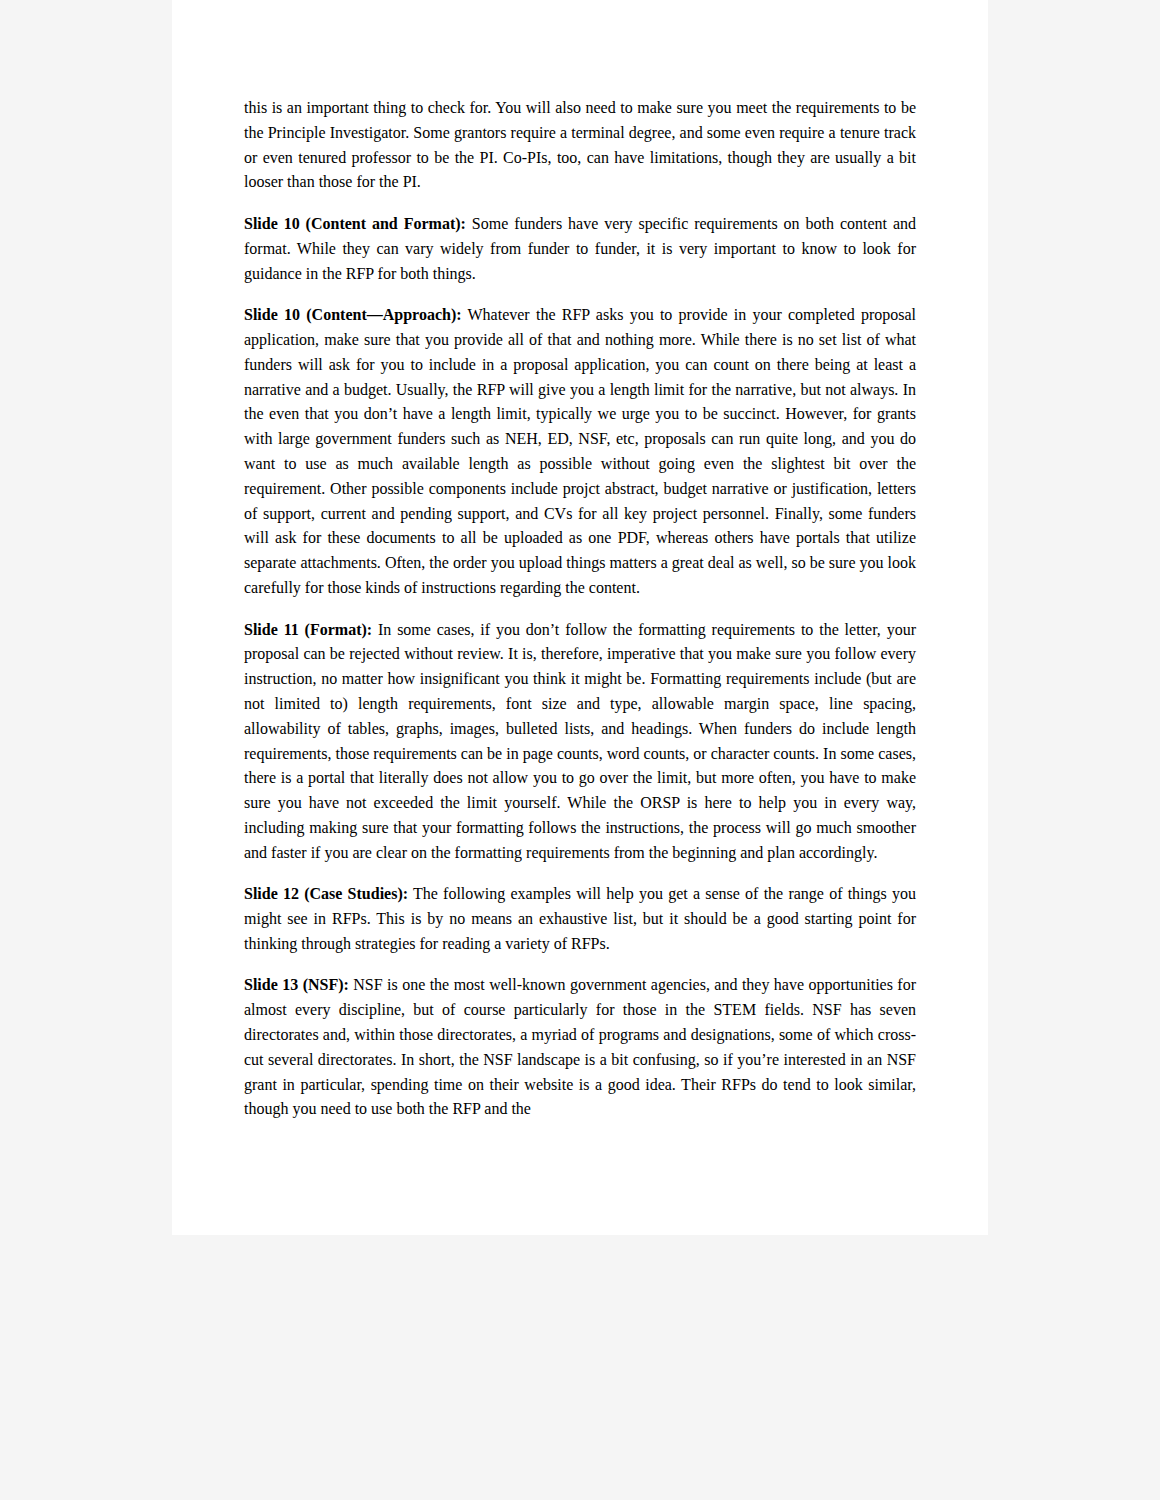this is an important thing to check for. You will also need to make sure you meet the requirements to be the Principle Investigator. Some grantors require a terminal degree, and some even require a tenure track or even tenured professor to be the PI. Co-PIs, too, can have limitations, though they are usually a bit looser than those for the PI.
Slide 10 (Content and Format): Some funders have very specific requirements on both content and format. While they can vary widely from funder to funder, it is very important to know to look for guidance in the RFP for both things.
Slide 10 (Content—Approach): Whatever the RFP asks you to provide in your completed proposal application, make sure that you provide all of that and nothing more. While there is no set list of what funders will ask for you to include in a proposal application, you can count on there being at least a narrative and a budget. Usually, the RFP will give you a length limit for the narrative, but not always. In the even that you don’t have a length limit, typically we urge you to be succinct. However, for grants with large government funders such as NEH, ED, NSF, etc, proposals can run quite long, and you do want to use as much available length as possible without going even the slightest bit over the requirement. Other possible components include projct abstract, budget narrative or justification, letters of support, current and pending support, and CVs for all key project personnel. Finally, some funders will ask for these documents to all be uploaded as one PDF, whereas others have portals that utilize separate attachments. Often, the order you upload things matters a great deal as well, so be sure you look carefully for those kinds of instructions regarding the content.
Slide 11 (Format): In some cases, if you don’t follow the formatting requirements to the letter, your proposal can be rejected without review. It is, therefore, imperative that you make sure you follow every instruction, no matter how insignificant you think it might be. Formatting requirements include (but are not limited to) length requirements, font size and type, allowable margin space, line spacing, allowability of tables, graphs, images, bulleted lists, and headings. When funders do include length requirements, those requirements can be in page counts, word counts, or character counts. In some cases, there is a portal that literally does not allow you to go over the limit, but more often, you have to make sure you have not exceeded the limit yourself. While the ORSP is here to help you in every way, including making sure that your formatting follows the instructions, the process will go much smoother and faster if you are clear on the formatting requirements from the beginning and plan accordingly.
Slide 12 (Case Studies): The following examples will help you get a sense of the range of things you might see in RFPs. This is by no means an exhaustive list, but it should be a good starting point for thinking through strategies for reading a variety of RFPs.
Slide 13 (NSF): NSF is one the most well-known government agencies, and they have opportunities for almost every discipline, but of course particularly for those in the STEM fields. NSF has seven directorates and, within those directorates, a myriad of programs and designations, some of which cross-cut several directorates. In short, the NSF landscape is a bit confusing, so if you’re interested in an NSF grant in particular, spending time on their website is a good idea. Their RFPs do tend to look similar, though you need to use both the RFP and the